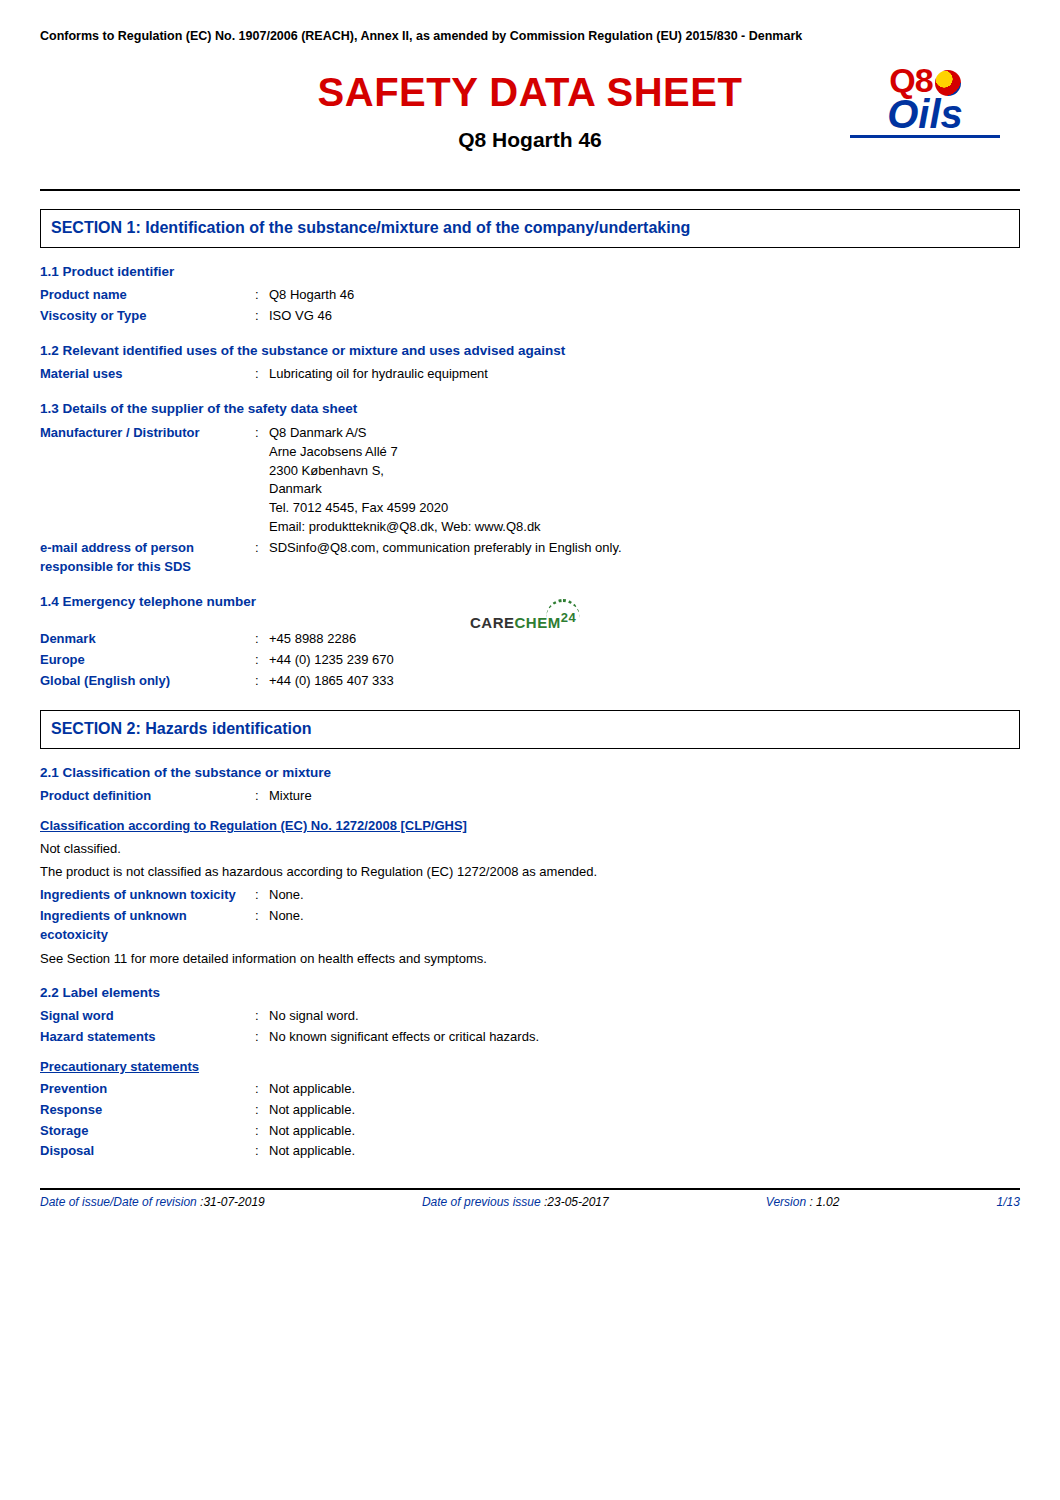Conforms to Regulation (EC) No. 1907/2006 (REACH), Annex II, as amended by Commission Regulation (EU) 2015/830 - Denmark
Q8
Oils
SAFETY DATA SHEET
Q8 Hogarth 46
SECTION 1: Identification of the substance/mixture and of the company/undertaking
1.1 Product identifier
| Product name | : | Q8 Hogarth 46 |
| Viscosity or Type | : | ISO VG 46 |
1.2 Relevant identified uses of the substance or mixture and uses advised against
| Material uses | : | Lubricating oil for hydraulic equipment |
1.3 Details of the supplier of the safety data sheet
| Manufacturer / Distributor | : | Q8 Danmark A/S Arne Jacobsens Allé 7 2300 København S, Danmark Tel. 7012 4545, Fax 4599 2020 Email: produktteknik@Q8.dk, Web: www.Q8.dk |
| e-mail address of person responsible for this SDS | : | SDSinfo@Q8.com, communication preferably in English only. |
1.4 Emergency telephone number
CARE CHEM 24
| Denmark | : | +45 8988 2286 |
| Europe | : | +44 (0) 1235 239 670 |
| Global (English only) | : | +44 (0) 1865 407 333 |
SECTION 2: Hazards identification
2.1 Classification of the substance or mixture
| Product definition | : | Mixture |
Classification according to Regulation (EC) No. 1272/2008 [CLP/GHS]
Not classified.
The product is not classified as hazardous according to Regulation (EC) 1272/2008 as amended.
| Ingredients of unknown toxicity | : | None. |
| Ingredients of unknown ecotoxicity | : | None. |
See Section 11 for more detailed information on health effects and symptoms.
2.2 Label elements
| Signal word | : | No signal word. |
| Hazard statements | : | No known significant effects or critical hazards. |
Precautionary statements
| Prevention | : | Not applicable. |
| Response | : | Not applicable. |
| Storage | : | Not applicable. |
| Disposal | : | Not applicable. |
Date of issue/Date of revision :31-07-2019
Date of previous issue :23-05-2017
Version : 1.02
1/13